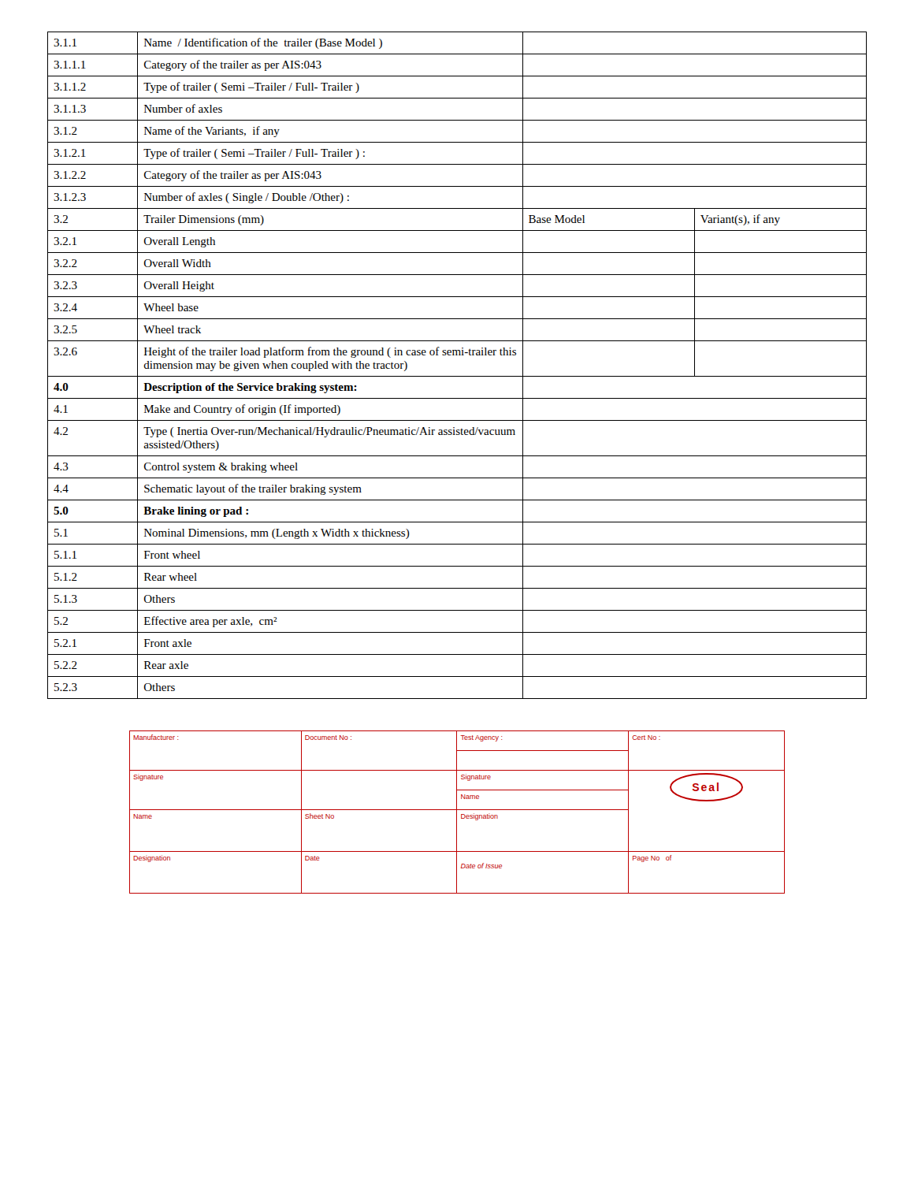| 3.1.1 | Name / Identification of the trailer (Base Model ) | |
| 3.1.1.1 | Category of the trailer as per AIS:043 | |
| 3.1.1.2 | Type of trailer ( Semi –Trailer / Full- Trailer ) | |
| 3.1.1.3 | Number of axles | |
| 3.1.2 | Name of the Variants, if any | |
| 3.1.2.1 | Type of trailer ( Semi –Trailer / Full- Trailer ) : | |
| 3.1.2.2 | Category of the trailer as per AIS:043 | |
| 3.1.2.3 | Number of axles ( Single / Double /Other) : | |
| 3.2 | Trailer Dimensions (mm) | Base Model | Variant(s), if any |
| 3.2.1 | Overall Length | | |
| 3.2.2 | Overall Width | | |
| 3.2.3 | Overall Height | | |
| 3.2.4 | Wheel base | | |
| 3.2.5 | Wheel track | | |
| 3.2.6 | Height of the trailer load platform from the ground ( in case of semi-trailer this dimension may be given when coupled with the tractor) | | |
| 4.0 | Description of the Service braking system: | |
| 4.1 | Make and Country of origin (If imported) | |
| 4.2 | Type ( Inertia Over-run/Mechanical/Hydraulic/Pneumatic/Air assisted/vacuum assisted/Others) | |
| 4.3 | Control system & braking wheel | |
| 4.4 | Schematic layout of the trailer braking system | |
| 5.0 | Brake lining or pad : | |
| 5.1 | Nominal Dimensions, mm (Length x Width x thickness) | |
| 5.1.1 | Front wheel | |
| 5.1.2 | Rear wheel | |
| 5.1.3 | Others | |
| 5.2 | Effective area per axle, cm² | |
| 5.2.1 | Front axle | |
| 5.2.2 | Rear axle | |
| 5.2.3 | Others | |
| Manufacturer : | Document No : | Test Agency : | Cert No : |
| Signature | | Signature | Seal |
| | Name |
| Name | Sheet No | Designation |
| Designation | Date | Date of Issue | Page No of |